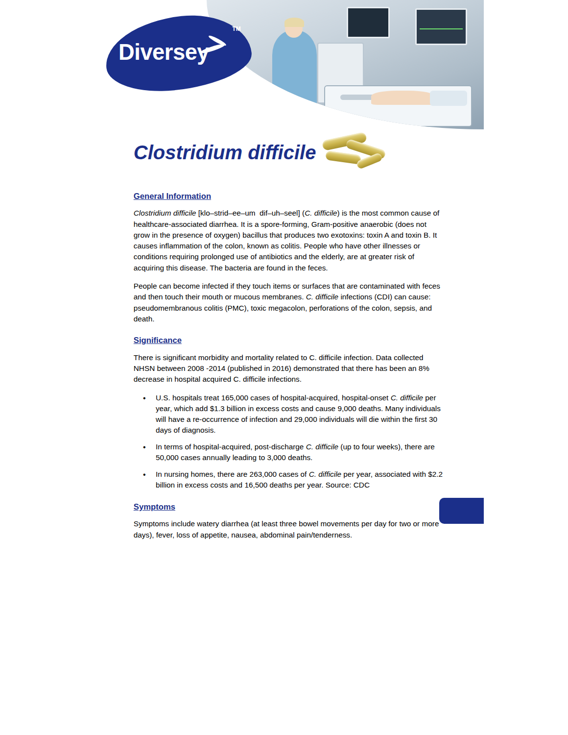TM
Diversey
Clostridium difficile
General Information
Clostridium difficile [klo–strid–ee–um dif–uh–seel] (C. difficile) is the most common cause of healthcare-associated diarrhea. It is a spore-forming, Gram-positive anaerobic (does not grow in the presence of oxygen) bacillus that produces two exotoxins: toxin A and toxin B. It causes inflammation of the colon, known as colitis. People who have other illnesses or conditions requiring prolonged use of antibiotics and the elderly, are at greater risk of acquiring this disease. The bacteria are found in the feces.
People can become infected if they touch items or surfaces that are contaminated with feces and then touch their mouth or mucous membranes. C. difficile infections (CDI) can cause: pseudomembranous colitis (PMC), toxic megacolon, perforations of the colon, sepsis, and death.
Significance
There is significant morbidity and mortality related to C. difficile infection. Data collected NHSN between 2008 -2014 (published in 2016) demonstrated that there has been an 8% decrease in hospital acquired C. difficile infections.
U.S. hospitals treat 165,000 cases of hospital-acquired, hospital-onset C. difficile per year, which add $1.3 billion in excess costs and cause 9,000 deaths. Many individuals will have a re-occurrence of infection and 29,000 individuals will die within the first 30 days of diagnosis.
In terms of hospital-acquired, post-discharge C. difficile (up to four weeks), there are 50,000 cases annually leading to 3,000 deaths.
In nursing homes, there are 263,000 cases of C. difficile per year, associated with $2.2 billion in excess costs and 16,500 deaths per year. Source: CDC
Symptoms
Symptoms include watery diarrhea (at least three bowel movements per day for two or more days), fever, loss of appetite, nausea, abdominal pain/tenderness.